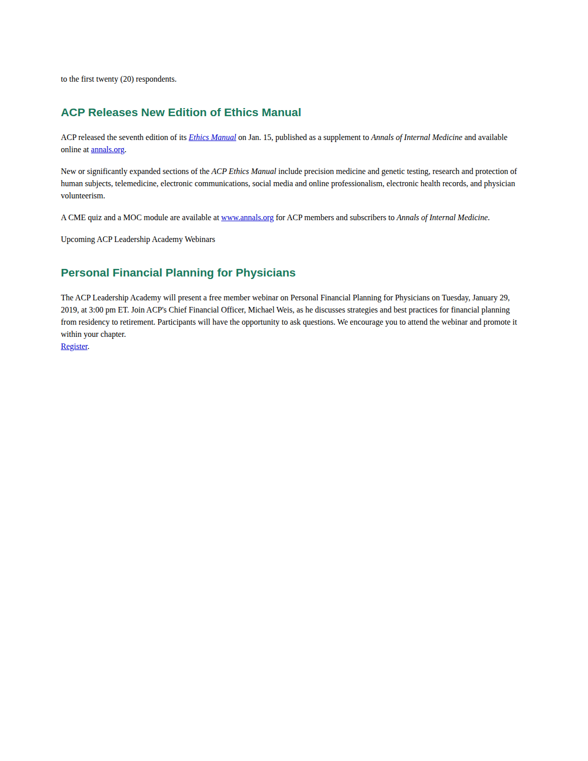to the first twenty (20) respondents.
ACP Releases New Edition of Ethics Manual
ACP released the seventh edition of its Ethics Manual on Jan. 15, published as a supplement to Annals of Internal Medicine and available online at annals.org.
New or significantly expanded sections of the ACP Ethics Manual include precision medicine and genetic testing, research and protection of human subjects, telemedicine, electronic communications, social media and online professionalism, electronic health records, and physician volunteerism.
A CME quiz and a MOC module are available at www.annals.org for ACP members and subscribers to Annals of Internal Medicine.
Upcoming ACP Leadership Academy Webinars
Personal Financial Planning for Physicians
The ACP Leadership Academy will present a free member webinar on Personal Financial Planning for Physicians on Tuesday, January 29, 2019, at 3:00 pm ET. Join ACP's Chief Financial Officer, Michael Weis, as he discusses strategies and best practices for financial planning from residency to retirement. Participants will have the opportunity to ask questions. We encourage you to attend the webinar and promote it within your chapter.
Register.